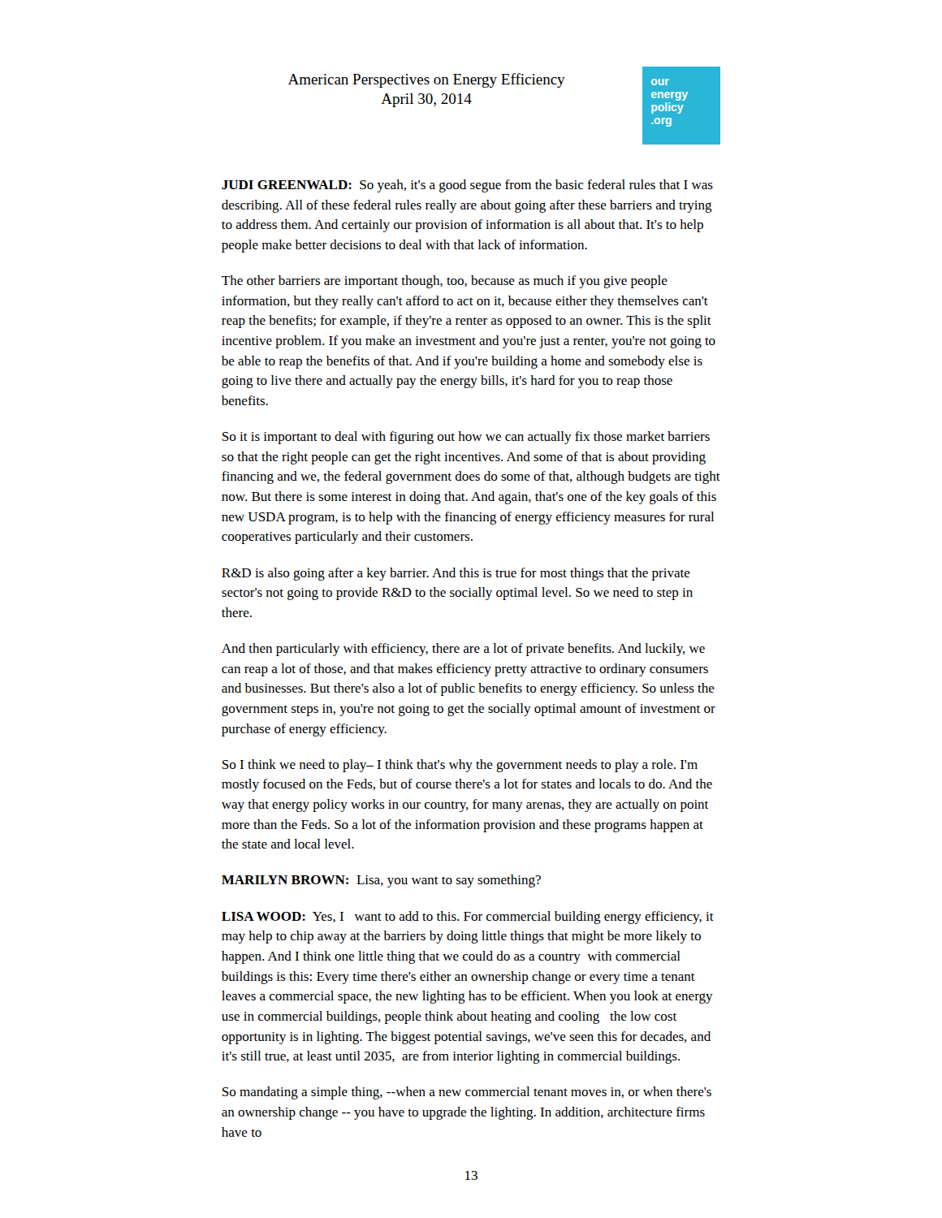our energy policy.org
American Perspectives on Energy Efficiency
April 30, 2014
JUDI GREENWALD: So yeah, it's a good segue from the basic federal rules that I was describing. All of these federal rules really are about going after these barriers and trying to address them. And certainly our provision of information is all about that. It's to help people make better decisions to deal with that lack of information.
The other barriers are important though, too, because as much if you give people information, but they really can't afford to act on it, because either they themselves can't reap the benefits; for example, if they're a renter as opposed to an owner. This is the split incentive problem. If you make an investment and you're just a renter, you're not going to be able to reap the benefits of that. And if you're building a home and somebody else is going to live there and actually pay the energy bills, it's hard for you to reap those benefits.
So it is important to deal with figuring out how we can actually fix those market barriers so that the right people can get the right incentives. And some of that is about providing financing and we, the federal government does do some of that, although budgets are tight now. But there is some interest in doing that. And again, that's one of the key goals of this new USDA program, is to help with the financing of energy efficiency measures for rural cooperatives particularly and their customers.
R&D is also going after a key barrier. And this is true for most things that the private sector's not going to provide R&D to the socially optimal level. So we need to step in there.
And then particularly with efficiency, there are a lot of private benefits. And luckily, we can reap a lot of those, and that makes efficiency pretty attractive to ordinary consumers and businesses. But there's also a lot of public benefits to energy efficiency. So unless the government steps in, you're not going to get the socially optimal amount of investment or purchase of energy efficiency.
So I think we need to play– I think that's why the government needs to play a role. I'm mostly focused on the Feds, but of course there's a lot for states and locals to do. And the way that energy policy works in our country, for many arenas, they are actually on point more than the Feds. So a lot of the information provision and these programs happen at the state and local level.
MARILYN BROWN: Lisa, you want to say something?
LISA WOOD: Yes, I want to add to this. For commercial building energy efficiency, it may help to chip away at the barriers by doing little things that might be more likely to happen. And I think one little thing that we could do as a country with commercial buildings is this: Every time there's either an ownership change or every time a tenant leaves a commercial space, the new lighting has to be efficient. When you look at energy use in commercial buildings, people think about heating and cooling the low cost opportunity is in lighting. The biggest potential savings, we've seen this for decades, and it's still true, at least until 2035, are from interior lighting in commercial buildings.
So mandating a simple thing, --when a new commercial tenant moves in, or when there's an ownership change -- you have to upgrade the lighting. In addition, architecture firms have to
13